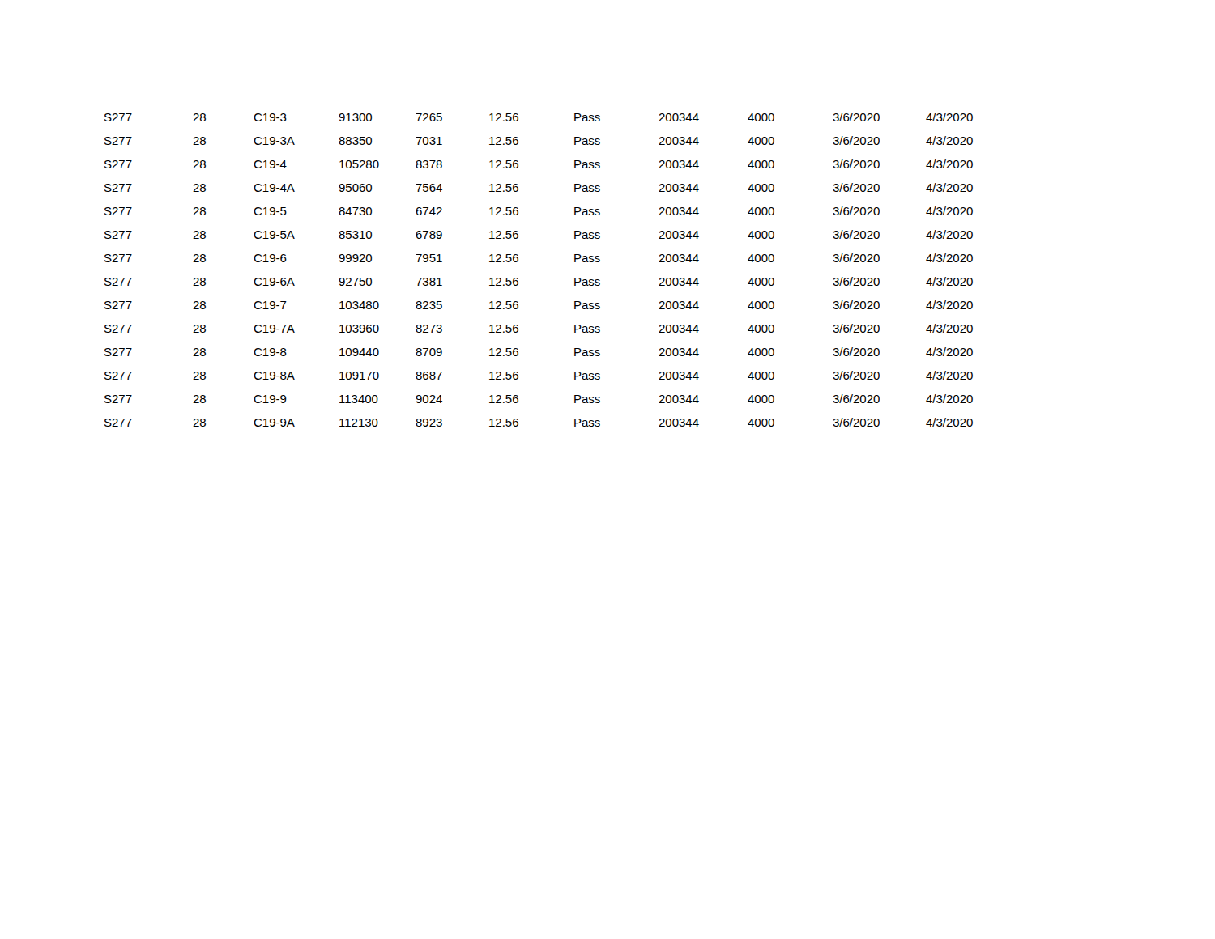| S277 | 28 | C19-3 | 91300 | 7265 | 12.56 | Pass | 200344 | 4000 | 3/6/2020 | 4/3/2020 |
| S277 | 28 | C19-3A | 88350 | 7031 | 12.56 | Pass | 200344 | 4000 | 3/6/2020 | 4/3/2020 |
| S277 | 28 | C19-4 | 105280 | 8378 | 12.56 | Pass | 200344 | 4000 | 3/6/2020 | 4/3/2020 |
| S277 | 28 | C19-4A | 95060 | 7564 | 12.56 | Pass | 200344 | 4000 | 3/6/2020 | 4/3/2020 |
| S277 | 28 | C19-5 | 84730 | 6742 | 12.56 | Pass | 200344 | 4000 | 3/6/2020 | 4/3/2020 |
| S277 | 28 | C19-5A | 85310 | 6789 | 12.56 | Pass | 200344 | 4000 | 3/6/2020 | 4/3/2020 |
| S277 | 28 | C19-6 | 99920 | 7951 | 12.56 | Pass | 200344 | 4000 | 3/6/2020 | 4/3/2020 |
| S277 | 28 | C19-6A | 92750 | 7381 | 12.56 | Pass | 200344 | 4000 | 3/6/2020 | 4/3/2020 |
| S277 | 28 | C19-7 | 103480 | 8235 | 12.56 | Pass | 200344 | 4000 | 3/6/2020 | 4/3/2020 |
| S277 | 28 | C19-7A | 103960 | 8273 | 12.56 | Pass | 200344 | 4000 | 3/6/2020 | 4/3/2020 |
| S277 | 28 | C19-8 | 109440 | 8709 | 12.56 | Pass | 200344 | 4000 | 3/6/2020 | 4/3/2020 |
| S277 | 28 | C19-8A | 109170 | 8687 | 12.56 | Pass | 200344 | 4000 | 3/6/2020 | 4/3/2020 |
| S277 | 28 | C19-9 | 113400 | 9024 | 12.56 | Pass | 200344 | 4000 | 3/6/2020 | 4/3/2020 |
| S277 | 28 | C19-9A | 112130 | 8923 | 12.56 | Pass | 200344 | 4000 | 3/6/2020 | 4/3/2020 |